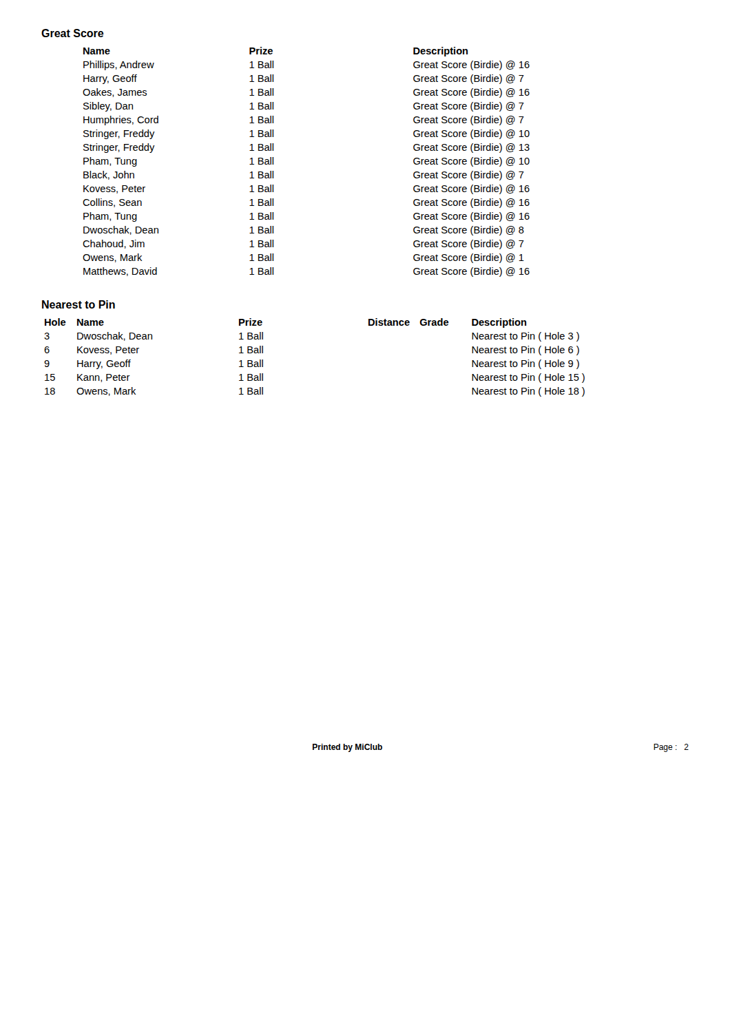Great Score
| Name | Prize | Description |
| --- | --- | --- |
| Phillips, Andrew | 1 Ball | Great Score (Birdie) @ 16 |
| Harry, Geoff | 1 Ball | Great Score (Birdie) @ 7 |
| Oakes, James | 1 Ball | Great Score (Birdie) @ 16 |
| Sibley, Dan | 1 Ball | Great Score (Birdie) @ 7 |
| Humphries, Cord | 1 Ball | Great Score (Birdie) @ 7 |
| Stringer, Freddy | 1 Ball | Great Score (Birdie) @ 10 |
| Stringer, Freddy | 1 Ball | Great Score (Birdie) @ 13 |
| Pham, Tung | 1 Ball | Great Score (Birdie) @ 10 |
| Black, John | 1 Ball | Great Score (Birdie) @ 7 |
| Kovess, Peter | 1 Ball | Great Score (Birdie) @ 16 |
| Collins, Sean | 1 Ball | Great Score (Birdie) @ 16 |
| Pham, Tung | 1 Ball | Great Score (Birdie) @ 16 |
| Dwoschak, Dean | 1 Ball | Great Score (Birdie) @ 8 |
| Chahoud, Jim | 1 Ball | Great Score (Birdie) @ 7 |
| Owens, Mark | 1 Ball | Great Score (Birdie) @ 1 |
| Matthews, David | 1 Ball | Great Score (Birdie) @ 16 |
Nearest to Pin
| Hole | Name | Prize | Distance | Grade | Description |
| --- | --- | --- | --- | --- | --- |
| 3 | Dwoschak, Dean | 1 Ball | | | Nearest to Pin ( Hole 3 ) |
| 6 | Kovess, Peter | 1 Ball | | | Nearest to Pin ( Hole 6 ) |
| 9 | Harry, Geoff | 1 Ball | | | Nearest to Pin ( Hole 9 ) |
| 15 | Kann, Peter | 1 Ball | | | Nearest to Pin ( Hole 15 ) |
| 18 | Owens, Mark | 1 Ball | | | Nearest to Pin ( Hole 18 ) |
Printed by MiClub Page : 2